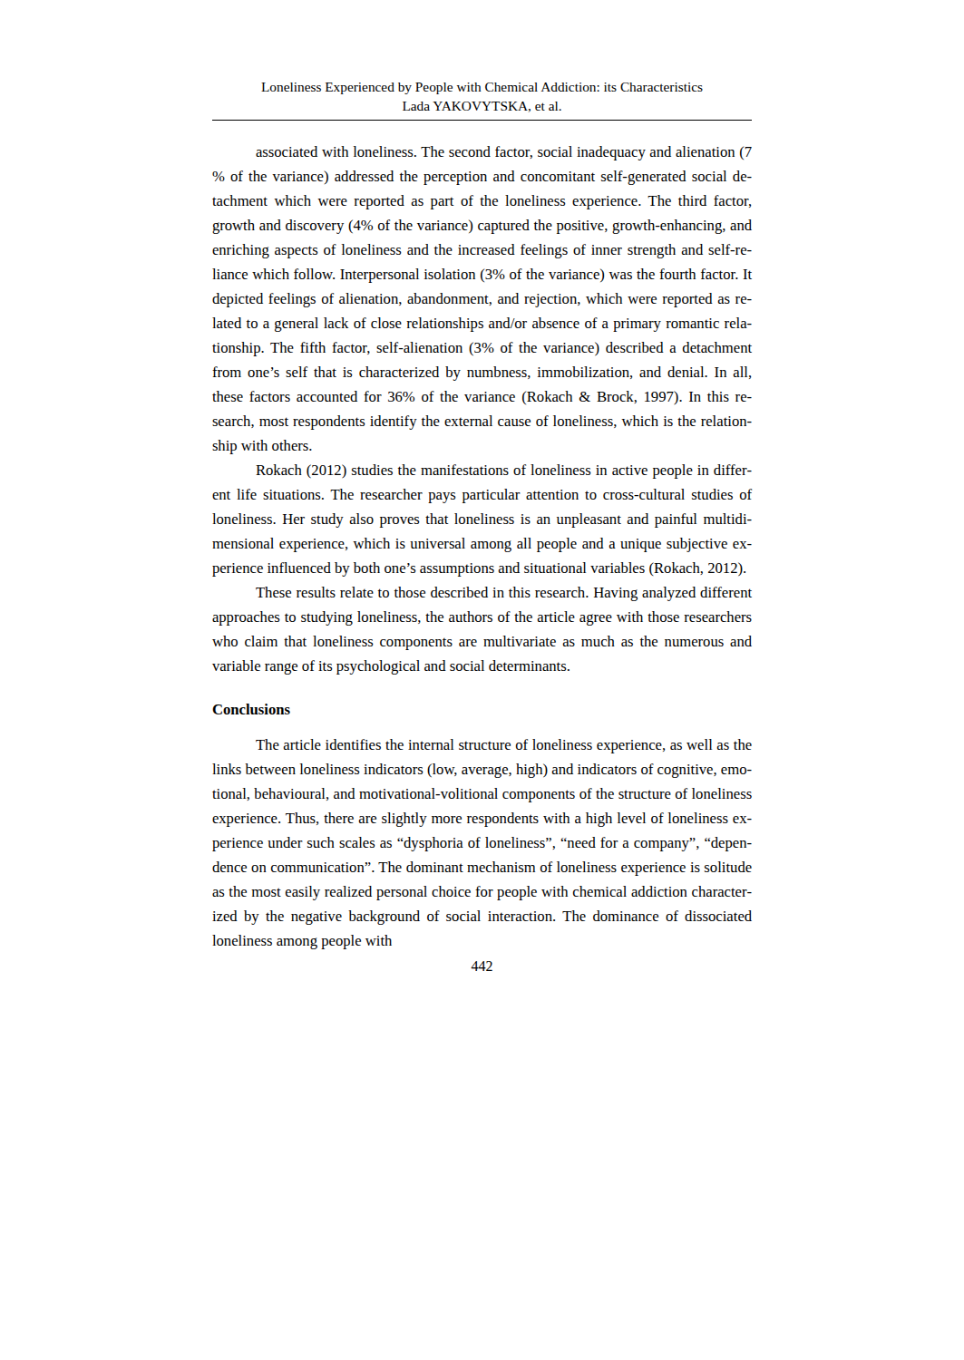Loneliness Experienced by People with Chemical Addiction: its Characteristics Lada YAKOVYTSKA, et al.
associated with loneliness. The second factor, social inadequacy and alienation (7 % of the variance) addressed the perception and concomitant self-generated social detachment which were reported as part of the loneliness experience. The third factor, growth and discovery (4% of the variance) captured the positive, growth-enhancing, and enriching aspects of loneliness and the increased feelings of inner strength and self-reliance which follow. Interpersonal isolation (3% of the variance) was the fourth factor. It depicted feelings of alienation, abandonment, and rejection, which were reported as related to a general lack of close relationships and/or absence of a primary romantic relationship. The fifth factor, self-alienation (3% of the variance) described a detachment from one’s self that is characterized by numbness, immobilization, and denial. In all, these factors accounted for 36% of the variance (Rokach & Brock, 1997). In this research, most respondents identify the external cause of loneliness, which is the relationship with others.
Rokach (2012) studies the manifestations of loneliness in active people in different life situations. The researcher pays particular attention to cross-cultural studies of loneliness. Her study also proves that loneliness is an unpleasant and painful multidimensional experience, which is universal among all people and a unique subjective experience influenced by both one’s assumptions and situational variables (Rokach, 2012).
These results relate to those described in this research. Having analyzed different approaches to studying loneliness, the authors of the article agree with those researchers who claim that loneliness components are multivariate as much as the numerous and variable range of its psychological and social determinants.
Conclusions
The article identifies the internal structure of loneliness experience, as well as the links between loneliness indicators (low, average, high) and indicators of cognitive, emotional, behavioural, and motivational-volitional components of the structure of loneliness experience. Thus, there are slightly more respondents with a high level of loneliness experience under such scales as “dysphoria of loneliness”, “need for a company”, “dependence on communication”. The dominant mechanism of loneliness experience is solitude as the most easily realized personal choice for people with chemical addiction characterized by the negative background of social interaction. The dominance of dissociated loneliness among people with
442